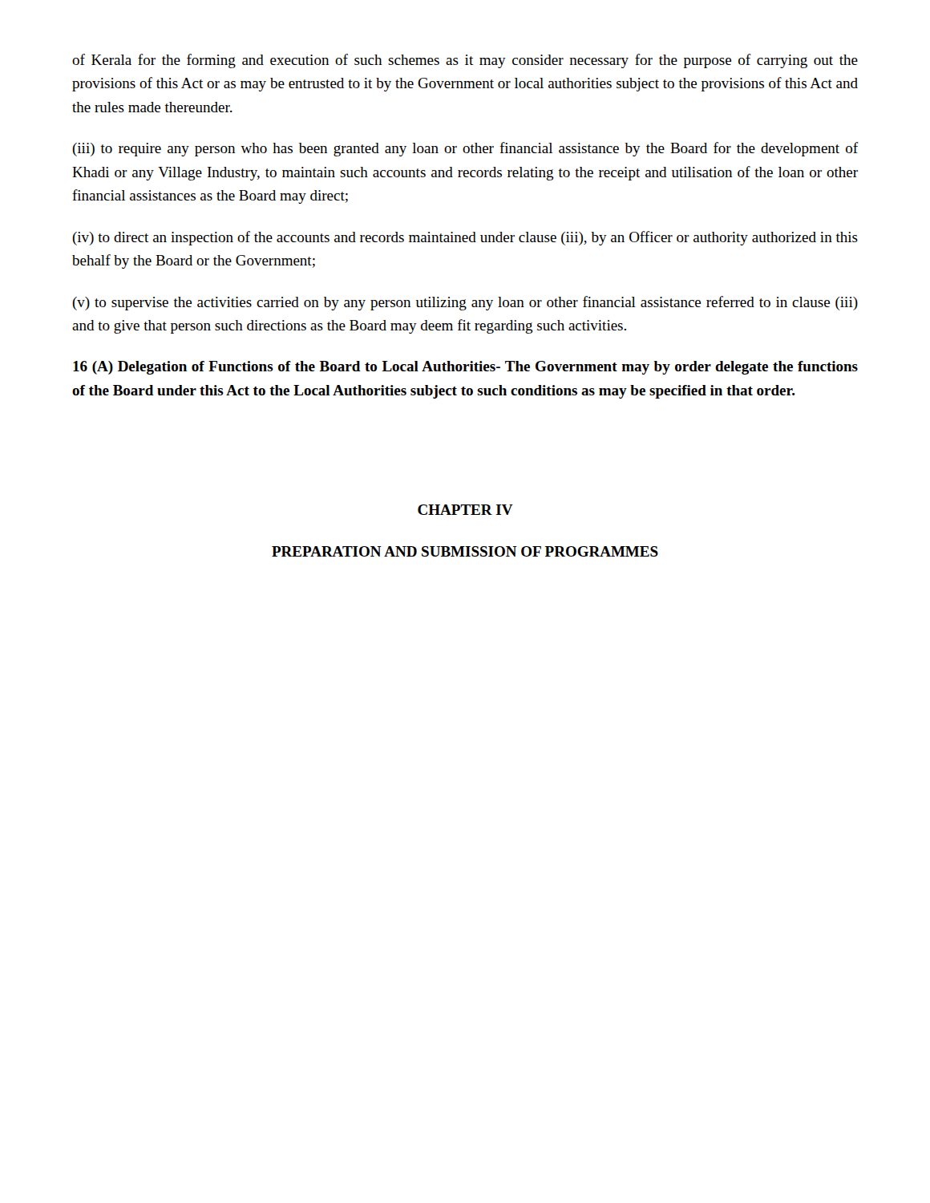of Kerala for the forming and execution of such schemes as it may consider necessary for the purpose of carrying out the provisions of this Act or as may be entrusted to it by the Government or local authorities subject to the provisions of this Act and the rules made thereunder.
(iii) to require any person who has been granted any loan or other financial assistance by the Board for the development of Khadi or any Village Industry, to maintain such accounts and records relating to the receipt and utilisation of the loan or other financial assistances as the Board may direct;
(iv) to direct an inspection of the accounts and records maintained under clause (iii), by an Officer or authority authorized in this behalf by the Board or the Government;
(v) to supervise the activities carried on by any person utilizing any loan or other financial assistance referred to in clause (iii) and to give that person such directions as the Board may deem fit regarding such activities.
16 (A) Delegation of Functions of the Board to Local Authorities- The Government may by order delegate the functions of the Board under this Act to the Local Authorities subject to such conditions as may be specified in that order.
CHAPTER IV
PREPARATION AND SUBMISSION OF PROGRAMMES